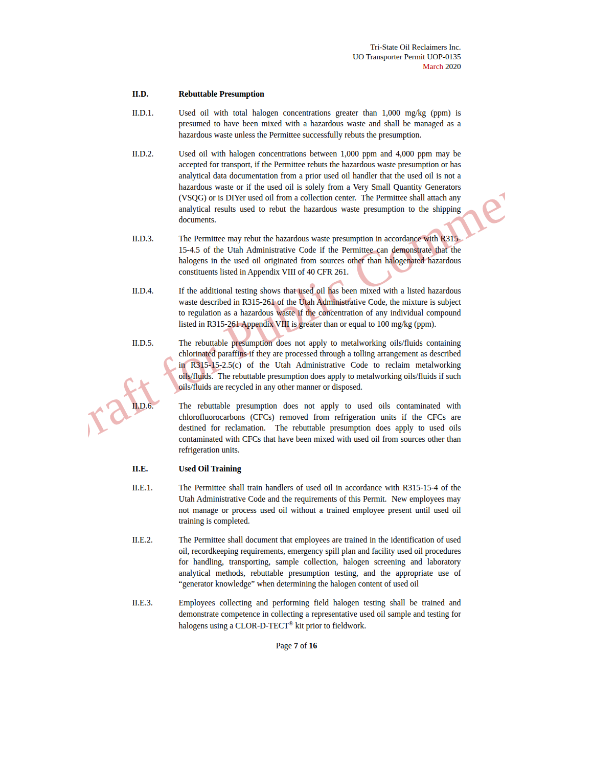Tri-State Oil Reclaimers Inc.
UO Transporter Permit UOP-0135
March 2020
Draft for Public Comment
II.D. Rebuttable Presumption
II.D.1.
Used oil with total halogen concentrations greater than 1,000 mg/kg (ppm) is presumed to have been mixed with a hazardous waste and shall be managed as a hazardous waste unless the Permittee successfully rebuts the presumption.
II.D.2.
Used oil with halogen concentrations between 1,000 ppm and 4,000 ppm may be accepted for transport, if the Permittee rebuts the hazardous waste presumption or has analytical data documentation from a prior used oil handler that the used oil is not a hazardous waste or if the used oil is solely from a Very Small Quantity Generators (VSQG) or is DIYer used oil from a collection center. The Permittee shall attach any analytical results used to rebut the hazardous waste presumption to the shipping documents.
II.D.3.
The Permittee may rebut the hazardous waste presumption in accordance with R315-15-4.5 of the Utah Administrative Code if the Permittee can demonstrate that the halogens in the used oil originated from sources other than halogenated hazardous constituents listed in Appendix VIII of 40 CFR 261.
II.D.4.
If the additional testing shows that used oil has been mixed with a listed hazardous waste described in R315-261 of the Utah Administrative Code, the mixture is subject to regulation as a hazardous waste if the concentration of any individual compound listed in R315-261 Appendix VIII is greater than or equal to 100 mg/kg (ppm).
II.D.5.
The rebuttable presumption does not apply to metalworking oils/fluids containing chlorinated paraffins if they are processed through a tolling arrangement as described in R315-15-2.5(c) of the Utah Administrative Code to reclaim metalworking oils/fluids. The rebuttable presumption does apply to metalworking oils/fluids if such oils/fluids are recycled in any other manner or disposed.
II.D.6.
The rebuttable presumption does not apply to used oils contaminated with chlorofluorocarbons (CFCs) removed from refrigeration units if the CFCs are destined for reclamation. The rebuttable presumption does apply to used oils contaminated with CFCs that have been mixed with used oil from sources other than refrigeration units.
II.E. Used Oil Training
II.E.1.
The Permittee shall train handlers of used oil in accordance with R315-15-4 of the Utah Administrative Code and the requirements of this Permit. New employees may not manage or process used oil without a trained employee present until used oil training is completed.
II.E.2.
The Permittee shall document that employees are trained in the identification of used oil, recordkeeping requirements, emergency spill plan and facility used oil procedures for handling, transporting, sample collection, halogen screening and laboratory analytical methods, rebuttable presumption testing, and the appropriate use of “generator knowledge” when determining the halogen content of used oil
II.E.3.
Employees collecting and performing field halogen testing shall be trained and demonstrate competence in collecting a representative used oil sample and testing for halogens using a CLOR-D-TECT® kit prior to fieldwork.
Page 7 of 16